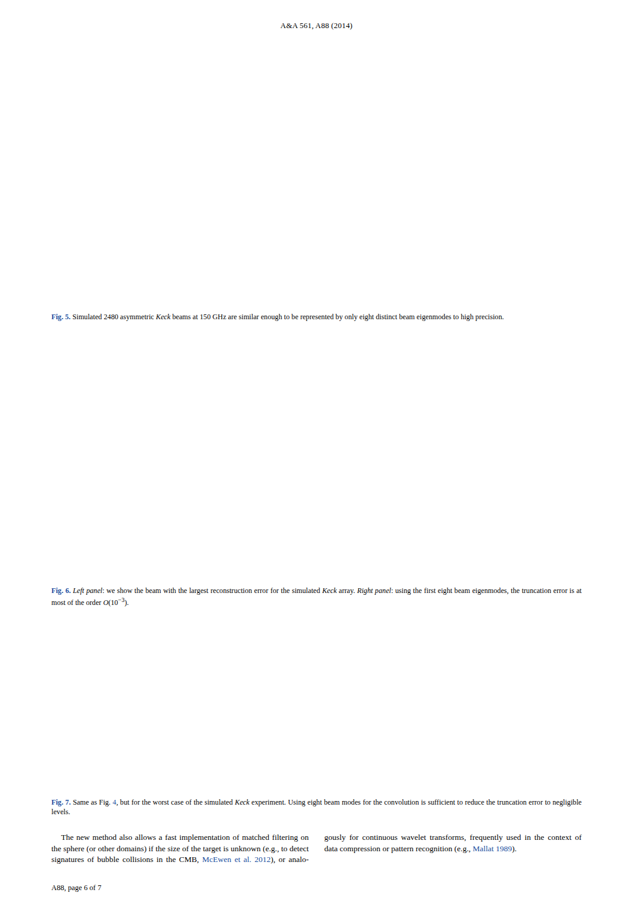A&A 561, A88 (2014)
Fig. 5. Simulated 2480 asymmetric Keck beams at 150 GHz are similar enough to be represented by only eight distinct beam eigenmodes to high precision.
Fig. 6. Left panel: we show the beam with the largest reconstruction error for the simulated Keck array. Right panel: using the first eight beam eigenmodes, the truncation error is at most of the order O(10−3).
Fig. 7. Same as Fig. 4, but for the worst case of the simulated Keck experiment. Using eight beam modes for the convolution is sufficient to reduce the truncation error to negligible levels.
The new method also allows a fast implementation of matched filtering on the sphere (or other domains) if the size of the target is unknown (e.g., to detect signatures of bubble collisions in the CMB, McEwen et al. 2012), or analogously for continuous wavelet transforms, frequently used in the context of data compression or pattern recognition (e.g., Mallat 1989).
A88, page 6 of 7
Figure 4 reference McEwen et al. 2012 reference Mallat 1989 reference